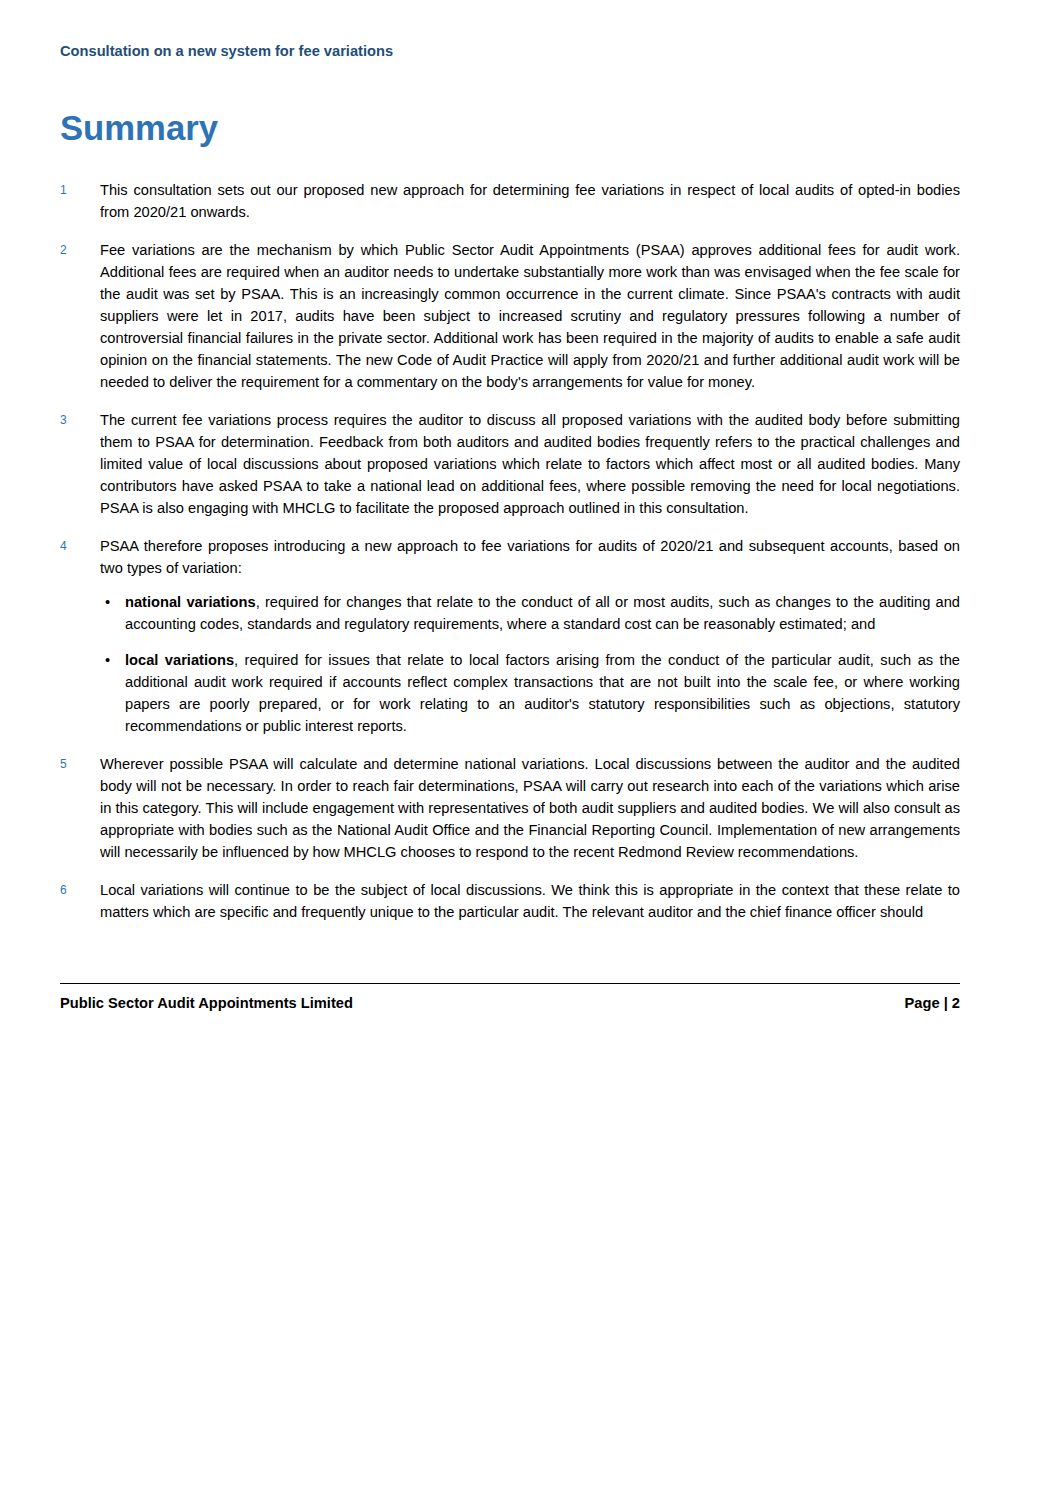Consultation on a new system for fee variations
Summary
This consultation sets out our proposed new approach for determining fee variations in respect of local audits of opted-in bodies from 2020/21 onwards.
Fee variations are the mechanism by which Public Sector Audit Appointments (PSAA) approves additional fees for audit work. Additional fees are required when an auditor needs to undertake substantially more work than was envisaged when the fee scale for the audit was set by PSAA. This is an increasingly common occurrence in the current climate. Since PSAA's contracts with audit suppliers were let in 2017, audits have been subject to increased scrutiny and regulatory pressures following a number of controversial financial failures in the private sector. Additional work has been required in the majority of audits to enable a safe audit opinion on the financial statements. The new Code of Audit Practice will apply from 2020/21 and further additional audit work will be needed to deliver the requirement for a commentary on the body's arrangements for value for money.
The current fee variations process requires the auditor to discuss all proposed variations with the audited body before submitting them to PSAA for determination. Feedback from both auditors and audited bodies frequently refers to the practical challenges and limited value of local discussions about proposed variations which relate to factors which affect most or all audited bodies. Many contributors have asked PSAA to take a national lead on additional fees, where possible removing the need for local negotiations. PSAA is also engaging with MHCLG to facilitate the proposed approach outlined in this consultation.
PSAA therefore proposes introducing a new approach to fee variations for audits of 2020/21 and subsequent accounts, based on two types of variation:
national variations, required for changes that relate to the conduct of all or most audits, such as changes to the auditing and accounting codes, standards and regulatory requirements, where a standard cost can be reasonably estimated; and
local variations, required for issues that relate to local factors arising from the conduct of the particular audit, such as the additional audit work required if accounts reflect complex transactions that are not built into the scale fee, or where working papers are poorly prepared, or for work relating to an auditor's statutory responsibilities such as objections, statutory recommendations or public interest reports.
Wherever possible PSAA will calculate and determine national variations. Local discussions between the auditor and the audited body will not be necessary. In order to reach fair determinations, PSAA will carry out research into each of the variations which arise in this category. This will include engagement with representatives of both audit suppliers and audited bodies. We will also consult as appropriate with bodies such as the National Audit Office and the Financial Reporting Council. Implementation of new arrangements will necessarily be influenced by how MHCLG chooses to respond to the recent Redmond Review recommendations.
Local variations will continue to be the subject of local discussions. We think this is appropriate in the context that these relate to matters which are specific and frequently unique to the particular audit. The relevant auditor and the chief finance officer should
Public Sector Audit Appointments Limited
Page | 2